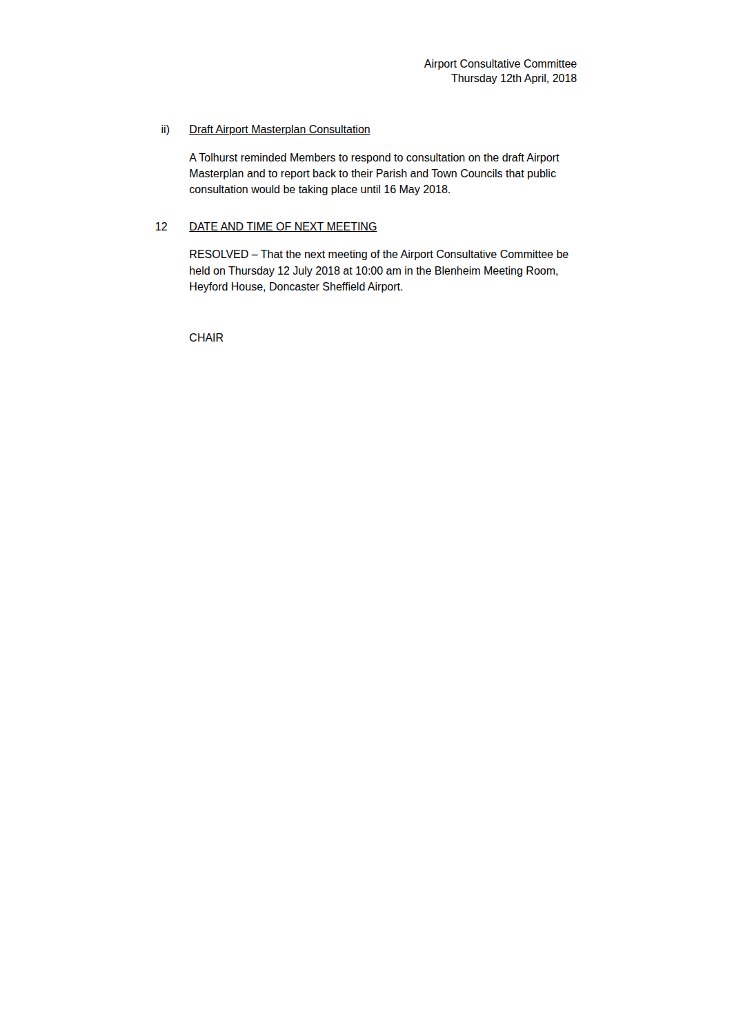Airport Consultative Committee
Thursday 12th April, 2018
ii)
Draft Airport Masterplan Consultation
A Tolhurst reminded Members to respond to consultation on the draft Airport Masterplan and to report back to their Parish and Town Councils that public consultation would be taking place until 16 May 2018.
12
DATE AND TIME OF NEXT MEETING
RESOLVED – That the next meeting of the Airport Consultative Committee be held on Thursday 12 July 2018 at 10:00 am in the Blenheim Meeting Room, Heyford House, Doncaster Sheffield Airport.
CHAIR